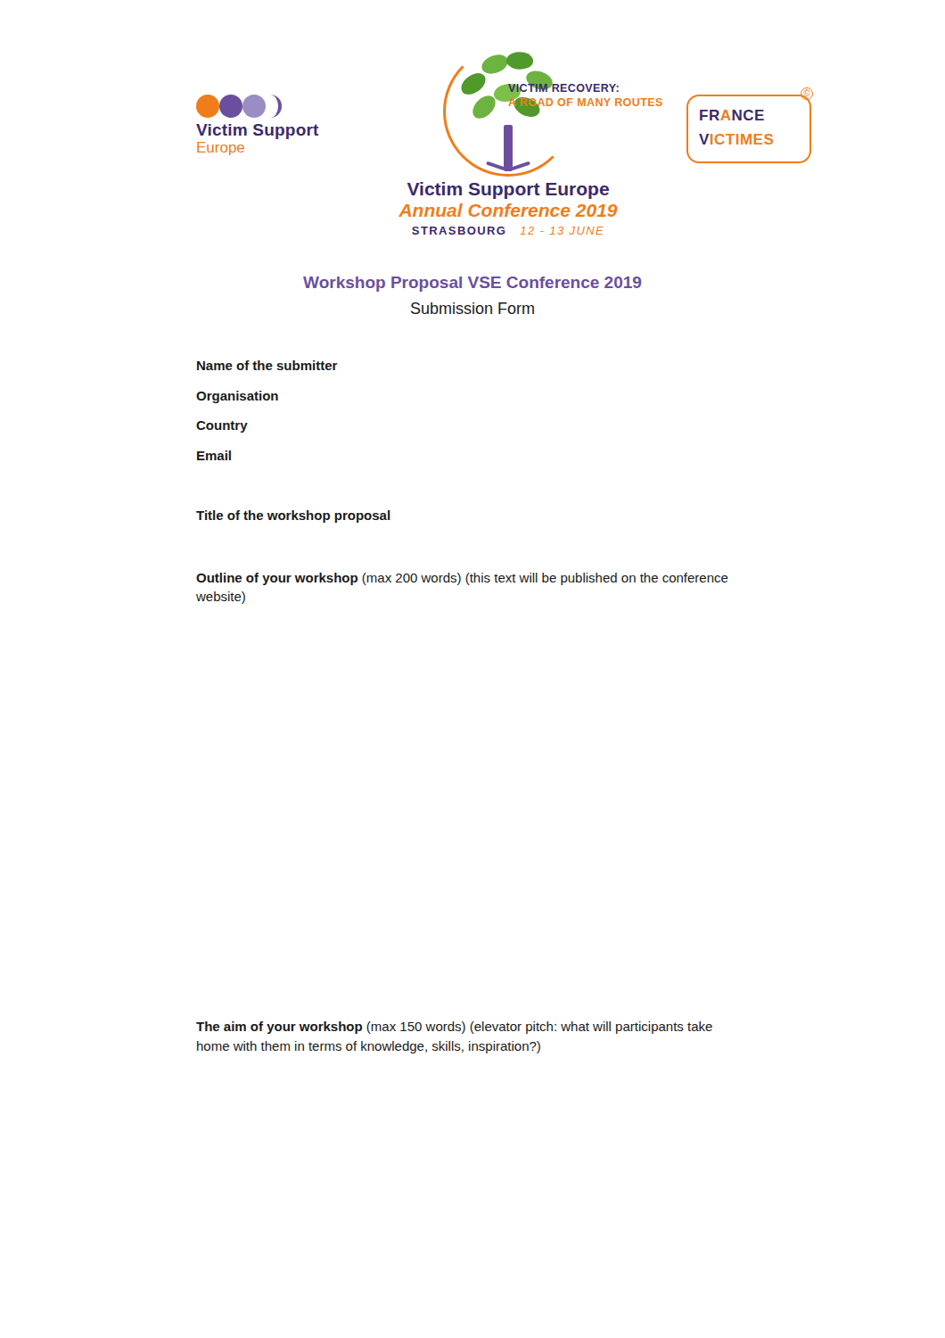Victim Support
Europe
VICTIM RECOVERY:
A ROAD OF MANY ROUTES
Victim Support Europe
Annual Conference 2019
STRASBOURG 12 - 13 JUNE
©
FRANCE
VICTIMES
Workshop Proposal VSE Conference 2019
Submission Form
Name of the submitter
Organisation
Country
Email
Title of the workshop proposal
Outline of your workshop (max 200 words) (this text will be published on the conference website)
The aim of your workshop (max 150 words) (elevator pitch: what will participants take home with them in terms of knowledge, skills, inspiration?)